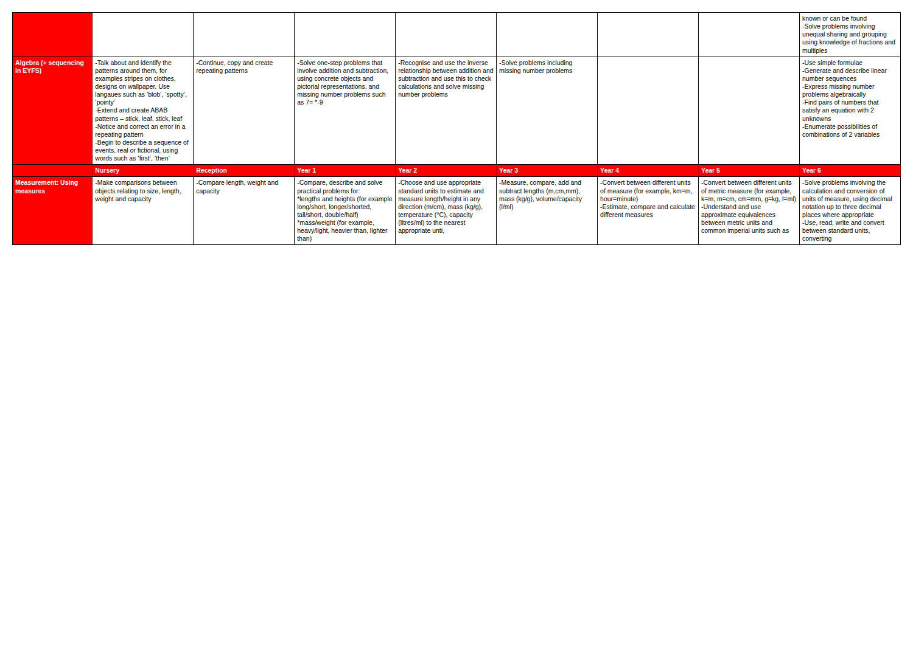| | | | | | | | | known or can be found -Solve problems involving unequal sharing and grouping using knowledge of fractions and multiples |
| Algebra (+ sequencing in EYFS) | -Talk about and identify the patterns around them, for examples stripes on clothes, designs on wallpaper. Use langaues such as ‘blob’, ‘spotty’, ‘pointy’ -Extend and create ABAB patterns – stick, leaf, stick, leaf -Notice and correct an error in a repeating pattern -Begin to describe a sequence of events, real or fictional, using words such as ‘first’, ‘then’ | -Continue, copy and create repeating patterns | -Solve one-step problems that involve addition and subtraction, using concrete objects and pictorial representations, and missing number problems such as 7= *-9 | -Recognise and use the inverse relationship between addition and subtraction and use this to check calculations and solve missing number problems | -Solve problems including missing number problems | | | -Use simple formulae -Generate and describe linear number sequences -Express missing number problems algebraically -Find pairs of numbers that satisfy an equation with 2 unknowns -Enumerate possibilities of combinations of 2 variables |
| | Nursery | Reception | Year 1 | Year 2 | Year 3 | Year 4 | Year 5 | Year 6 |
| Measurement: Using measures | -Make comparisons between objects relating to size, length, weight and capacity | -Compare length, weight and capacity | -Compare, describe and solve practical problems for: *lengths and heights (for example long/short, longer/shorted, tall/short, double/half) *mass/weight (for example, heavy/light, heavier than, lighter than) | -Choose and use appropriate standard units to estimate and measure length/height in any direction (m/cm), mass (kg/g), temperature (°C), capacity (litres/ml) to the nearest appropriate unti, | -Measure, compare, add and subtract lengths (m,cm,mm), mass (kg/g), volume/capacity (l/ml) | -Convert between different units of measure (for example, km=m, hour=minute) -Estimate, compare and calculate different measures | -Convert between different units of metric measure (for example, k=m, m=cm, cm=mm, g=kg, l=ml) -Understand and use approximate equivalences between metric units and common imperial units such as | -Solve problems involving the calculation and conversion of units of measure, using decimal notation up to three decimal places where appropriate -Use, read, write and convert between standard units, converting |